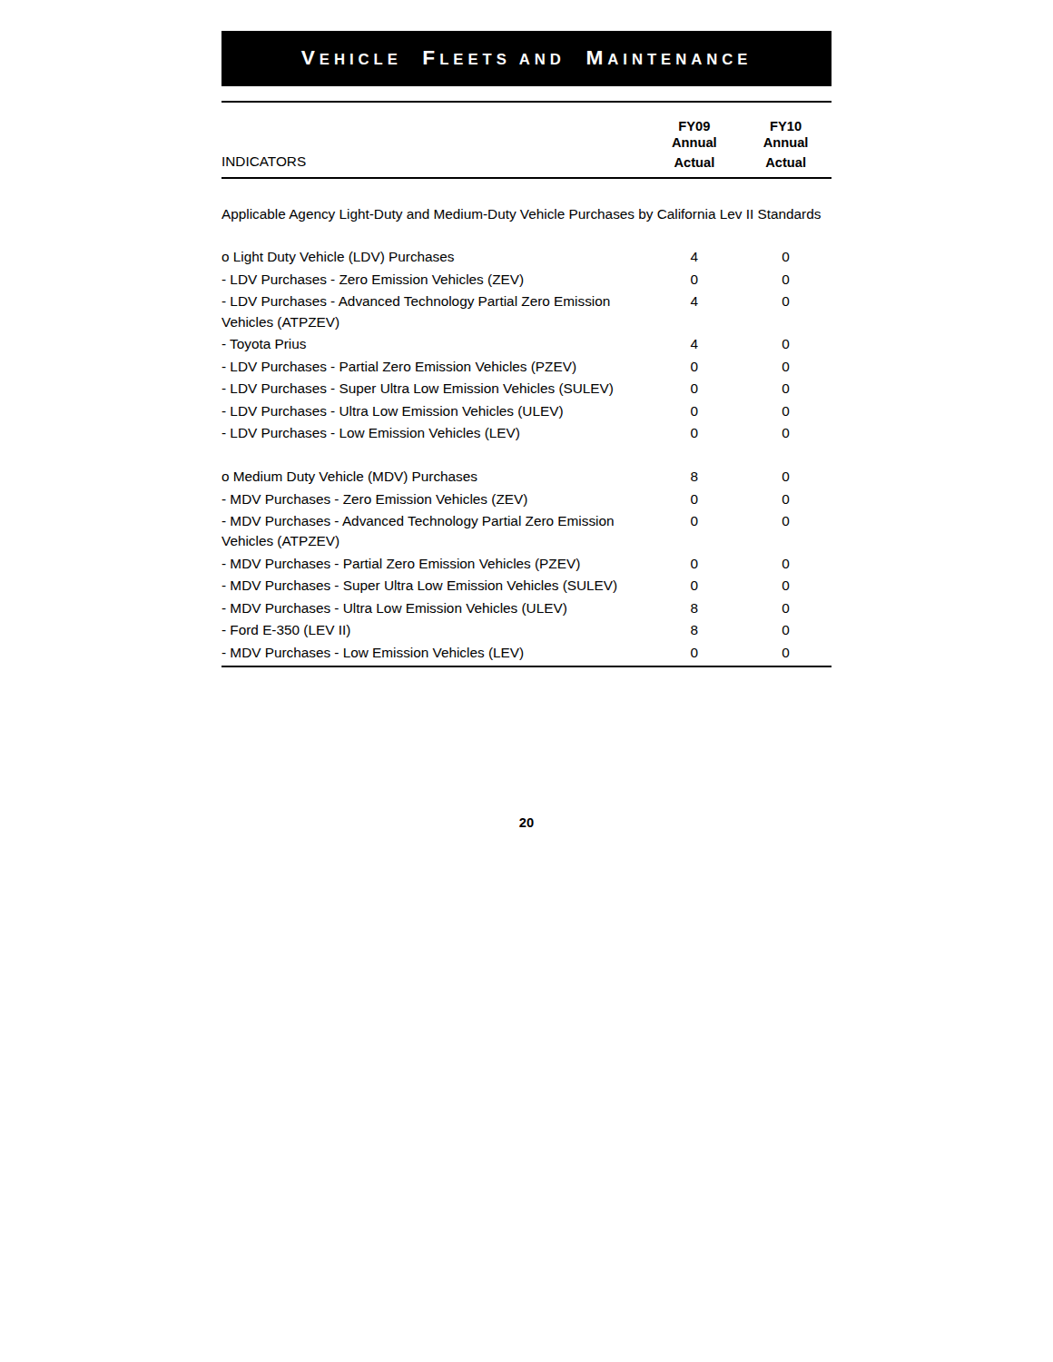VEHICLE FLEETS AND MAINTENANCE
| | FY09 Annual | FY10 Annual |
| INDICATORS | Actual | Actual |
| Applicable Agency Light-Duty and Medium-Duty Vehicle Purchases by California Lev II Standards |
| o Light Duty Vehicle (LDV) Purchases | 4 | 0 |
| - LDV Purchases - Zero Emission Vehicles (ZEV) | 0 | 0 |
| - LDV Purchases - Advanced Technology Partial Zero Emission Vehicles (ATPZEV) | 4 | 0 |
| - Toyota Prius | 4 | 0 |
| - LDV Purchases - Partial Zero Emission Vehicles (PZEV) | 0 | 0 |
| - LDV Purchases - Super Ultra Low Emission Vehicles (SULEV) | 0 | 0 |
| - LDV Purchases - Ultra Low Emission Vehicles (ULEV) | 0 | 0 |
| - LDV Purchases - Low Emission Vehicles (LEV) | 0 | 0 |
| o Medium Duty Vehicle (MDV) Purchases | 8 | 0 |
| - MDV Purchases - Zero Emission Vehicles (ZEV) | 0 | 0 |
| - MDV Purchases - Advanced Technology Partial Zero Emission Vehicles (ATPZEV) | 0 | 0 |
| - MDV Purchases - Partial Zero Emission Vehicles (PZEV) | 0 | 0 |
| - MDV Purchases - Super Ultra Low Emission Vehicles (SULEV) | 0 | 0 |
| - MDV Purchases - Ultra Low Emission Vehicles (ULEV) | 8 | 0 |
| - Ford E-350 (LEV II) | 8 | 0 |
| - MDV Purchases - Low Emission Vehicles (LEV) | 0 | 0 |
20